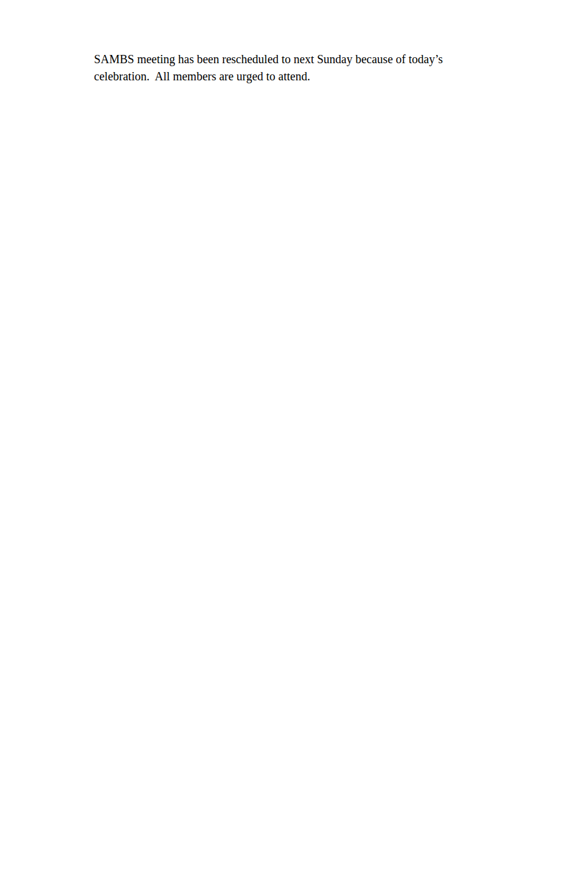SAMBS meeting has been rescheduled to next Sunday because of today’s celebration. All members are urged to attend.